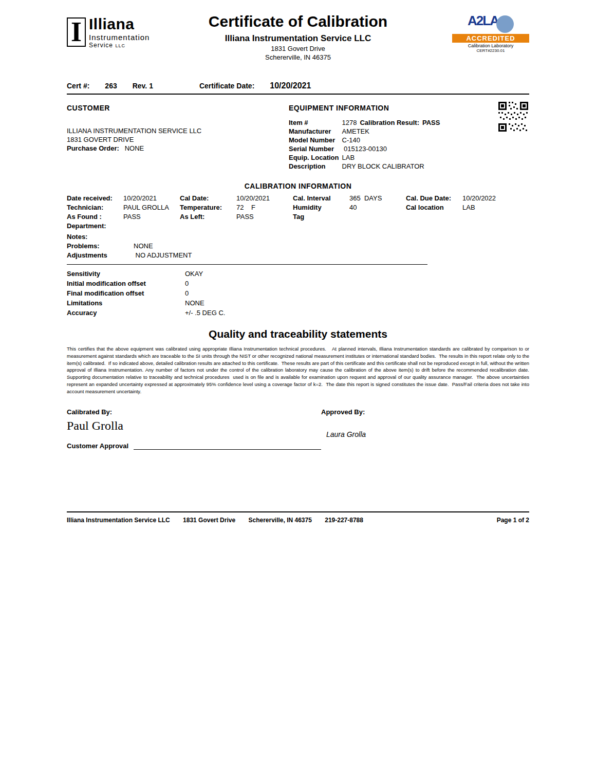I
Illiana
Instrumentation
Service LLC
Certificate of Calibration
Illiana Instrumentation Service LLC
1831 Govert Drive
Schererville, IN 46375
A2LA
ACCREDITED
Calibration Laboratory
CERT#2230.01
Cert #:
263
Rev. 1
Certificate Date:
10/20/2021
CUSTOMER
ILLIANA INSTRUMENTATION SERVICE LLC
1831 GOVERT DRIVE
Purchase Order: NONE
EQUIPMENT INFORMATION
| Item # | 1278 | Calibration Result: | PASS |
| Manufacturer | AMETEK |
| Model Number | C-140 |
| Serial Number | 015123-00130 |
| Equip. Location | LAB |
| Description | DRY BLOCK CALIBRATOR |
CALIBRATION INFORMATION
Date received:
10/20/2021
Cal Date:
10/20/2021
Cal. Interval
365 DAYS
Cal. Due Date:
10/20/2022
Technician:
PAUL GROLLA
Temperature:
72 F
Humidity
40
Cal location
LAB
As Found :
PASS
As Left:
PASS
Tag
Department:
Notes:
Problems: NONE
Adjustments NO ADJUSTMENT
Sensitivity OKAY
Initial modification offset0
Final modification offset0
Limitations NONE
Accuracy+/- .5 DEG C.
Quality and traceability statements
This certifies that the above equipment was calibrated using appropriate Illiana Instrumentation technical procedures. At planned intervals, Illiana Instrumentation standards are calibrated by comparison to or measurement against standards which are traceable to the SI units through the NIST or other recognized national measurement institutes or international standard bodies. The results in this report relate only to the item(s) calibrated. If so indicated above, detailed calibration results are attached to this certificate. These results are part of this certificate and this certificate shall not be reproduced except in full, without the written approval of Illiana Instrumentation. Any number of factors not under the control of the calibration laboratory may cause the calibration of the above item(s) to drift before the recommended recalibration date. Supporting documentation relative to traceability and technical procedures used is on file and is available for examination upon request and approval of our quality assurance manager. The above uncertainties represent an expanded uncertainty expressed at approximately 95% confidence level using a coverage factor of k=2. The date this report is signed constitutes the issue date. Pass/Fail criteria does not take into account measurement uncertainty.
Calibrated By:
Paul Grolla
Customer Approval
Approved By:
Laura Grolla
Illiana Instrumentation Service LLC 1831 Govert Drive Schererville, IN 46375 219-227-8788
Page 1 of 2